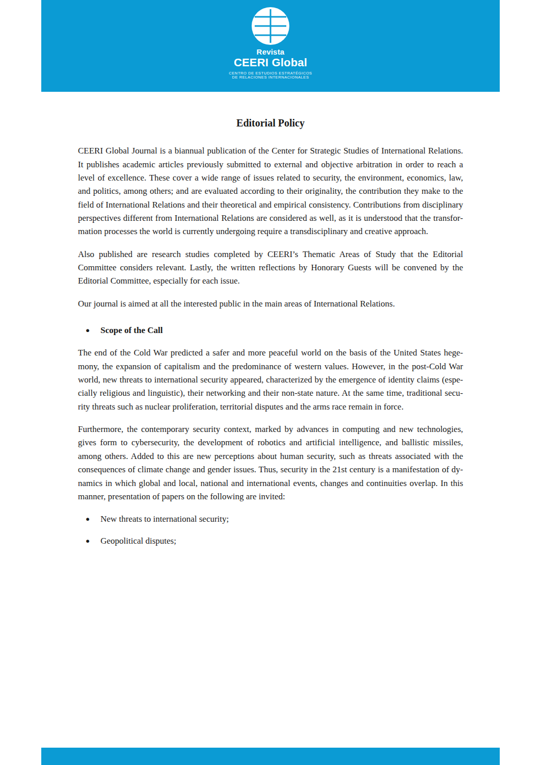Revista CEERI Global Centro de Estudios Estratégicos
de Relaciones Internacionales
Editorial Policy
CEERI Global Journal is a biannual publication of the Center for Strategic Studies of International Relations. It publishes academic articles previously submitted to external and objective arbitration in order to reach a level of excellence. These cover a wide range of issues related to security, the environment, economics, law, and politics, among others; and are evaluated according to their originality, the contribution they make to the field of International Relations and their theoretical and empirical consistency. Contributions from disciplinary perspectives different from International Relations are considered as well, as it is understood that the transformation processes the world is currently undergoing require a transdisciplinary and creative approach.
Also published are research studies completed by CEERI’s Thematic Areas of Study that the Editorial Committee considers relevant. Lastly, the written reflections by Honorary Guests will be convened by the Editorial Committee, especially for each issue.
Our journal is aimed at all the interested public in the main areas of International Relations.
Scope of the Call
The end of the Cold War predicted a safer and more peaceful world on the basis of the United States hegemony, the expansion of capitalism and the predominance of western values. However, in the post-Cold War world, new threats to international security appeared, characterized by the emergence of identity claims (especially religious and linguistic), their networking and their non-state nature. At the same time, traditional security threats such as nuclear proliferation, territorial disputes and the arms race remain in force.
Furthermore, the contemporary security context, marked by advances in computing and new technologies, gives form to cybersecurity, the development of robotics and artificial intelligence, and ballistic missiles, among others. Added to this are new perceptions about human security, such as threats associated with the consequences of climate change and gender issues. Thus, security in the 21st century is a manifestation of dynamics in which global and local, national and international events, changes and continuities overlap. In this manner, presentation of papers on the following are invited:
New threats to international security;
Geopolitical disputes;